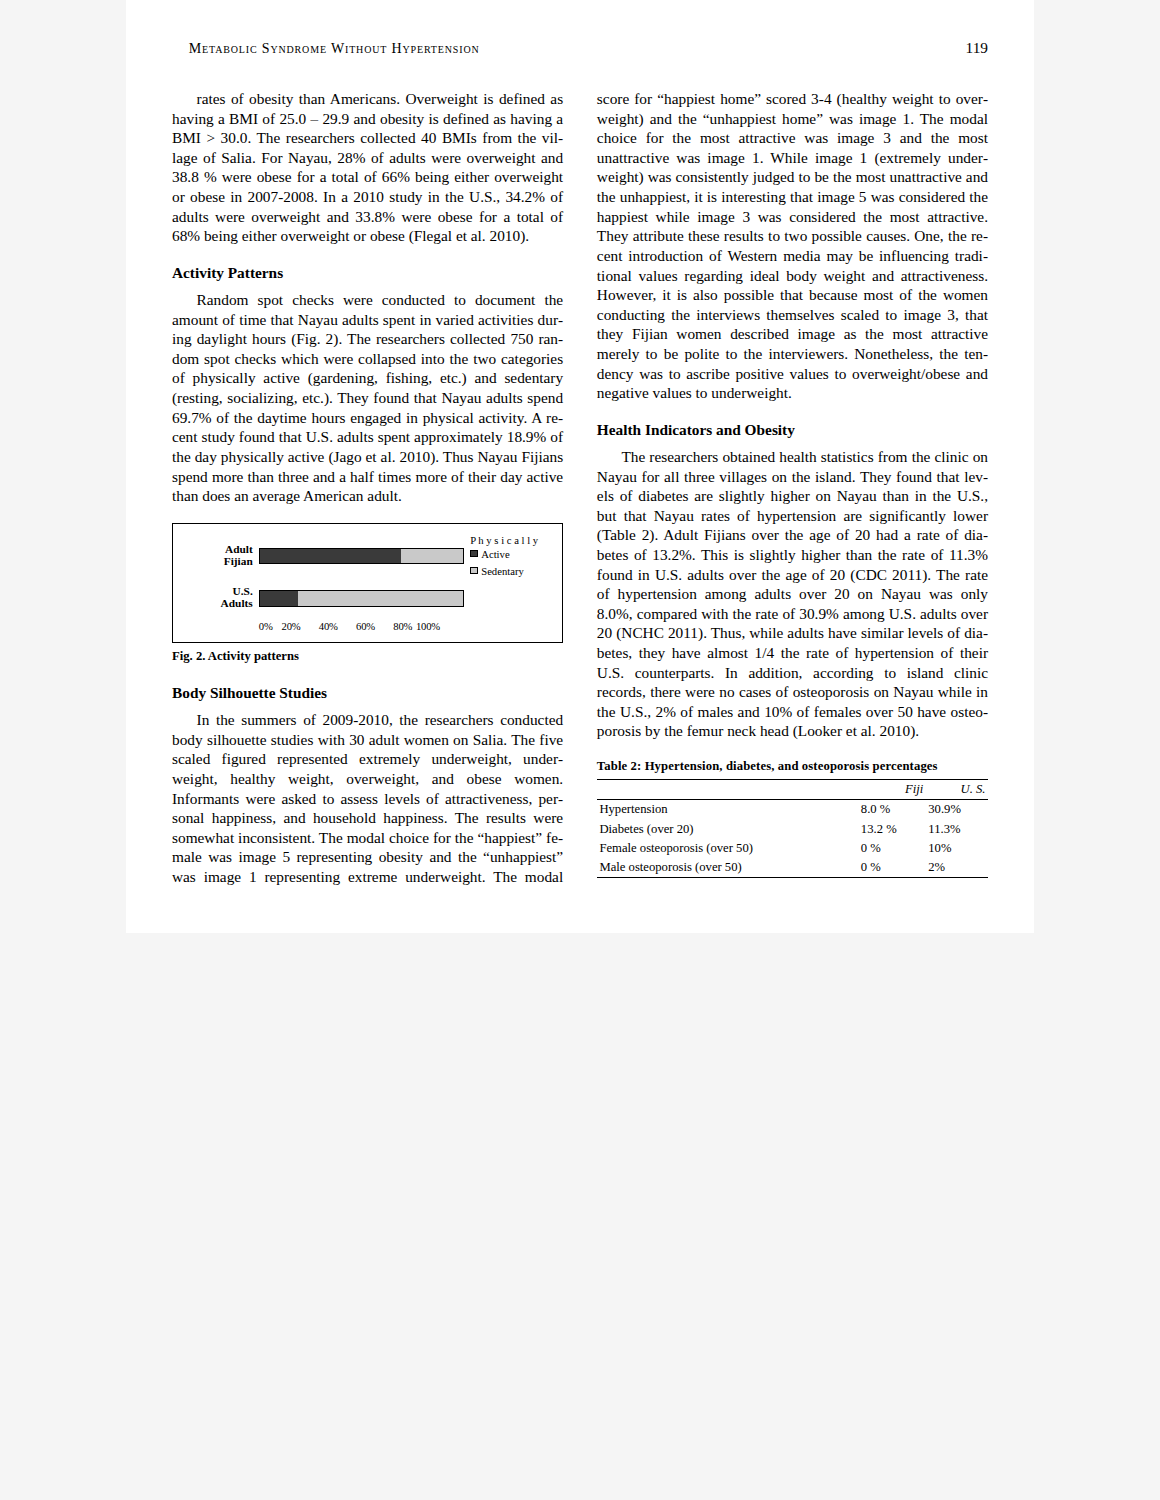Metabolic Syndrome Without Hypertension 119
rates of obesity than Americans. Overweight is defined as having a BMI of 25.0 – 29.9 and obesity is defined as having a BMI > 30.0. The researchers collected 40 BMIs from the village of Salia. For Nayau, 28% of adults were overweight and 38.8 % were obese for a total of 66% being either overweight or obese in 2007-2008. In a 2010 study in the U.S., 34.2% of adults were overweight and 33.8% were obese for a total of 68% being either overweight or obese (Flegal et al. 2010).
Activity Patterns
Random spot checks were conducted to document the amount of time that Nayau adults spent in varied activities during daylight hours (Fig. 2). The researchers collected 750 random spot checks which were collapsed into the two categories of physically active (gardening, fishing, etc.) and sedentary (resting, socializing, etc.). They found that Nayau adults spend 69.7% of the daytime hours engaged in physical activity. A recent study found that U.S. adults spent approximately 18.9% of the day physically active (Jago et al. 2010). Thus Nayau Fijians spend more than three and a half times more of their day active than does an average American adult.
Adult
Fijian
P h y s i c a l l y
Active
Sedentary
U.S.
Adults
0% 20% 40% 60% 80% 100%
Fig. 2. Activity patterns
Body Silhouette Studies
In the summers of 2009-2010, the researchers conducted body silhouette studies with 30 adult women on Salia. The five scaled figured represented extremely underweight, underweight, healthy weight, overweight, and obese women. Informants were asked to assess levels of attractiveness, personal happiness, and household happiness. The results were somewhat inconsistent. The modal choice for the “happiest” female was image 5 representing obesity and the “unhappiest” was image 1 representing extreme underweight. The modal score for “happiest home” scored 3-4 (healthy weight to overweight) and the “unhappiest home” was image 1. The modal choice for the most attractive was image 3 and the most unattractive was image 1. While image 1 (extremely underweight) was consistently judged to be the most unattractive and the unhappiest, it is interesting that image 5 was considered the happiest while image 3 was considered the most attractive. They attribute these results to two possible causes. One, the recent introduction of Western media may be influencing traditional values regarding ideal body weight and attractiveness. However, it is also possible that because most of the women conducting the interviews themselves scaled to image 3, that they Fijian women described image as the most attractive merely to be polite to the interviewers. Nonetheless, the tendency was to ascribe positive values to overweight/obese and negative values to underweight.
Health Indicators and Obesity
The researchers obtained health statistics from the clinic on Nayau for all three villages on the island. They found that levels of diabetes are slightly higher on Nayau than in the U.S., but that Nayau rates of hypertension are significantly lower (Table 2). Adult Fijians over the age of 20 had a rate of diabetes of 13.2%. This is slightly higher than the rate of 11.3% found in U.S. adults over the age of 20 (CDC 2011). The rate of hypertension among adults over 20 on Nayau was only 8.0%, compared with the rate of 30.9% among U.S. adults over 20 (NCHC 2011). Thus, while adults have similar levels of diabetes, they have almost 1/4 the rate of hypertension of their U.S. counterparts. In addition, according to island clinic records, there were no cases of osteoporosis on Nayau while in the U.S., 2% of males and 10% of females over 50 have osteoporosis by the femur neck head (Looker et al. 2010).
Table 2: Hypertension, diabetes, and osteoporosis percentages
| | Fiji | U. S. |
| --- | --- | --- |
| Hypertension | 8.0 % | 30.9% |
| Diabetes (over 20) | 13.2 % | 11.3% |
| Female osteoporosis (over 50) | 0 % | 10% |
| Male osteoporosis (over 50) | 0 % | 2% |